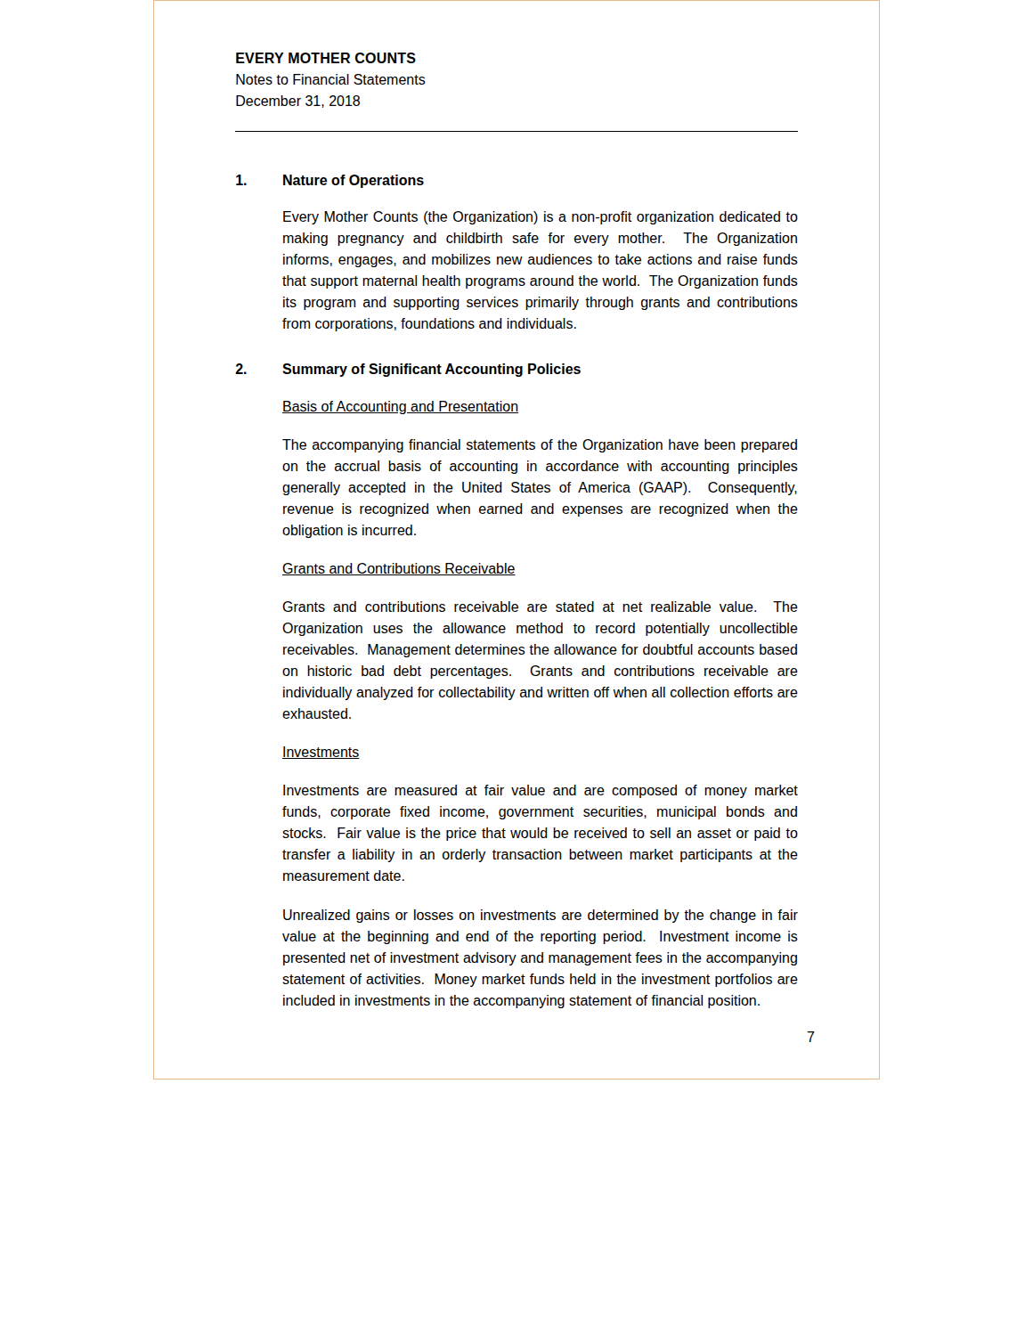EVERY MOTHER COUNTS
Notes to Financial Statements
December 31, 2018
1. Nature of Operations
Every Mother Counts (the Organization) is a non-profit organization dedicated to making pregnancy and childbirth safe for every mother. The Organization informs, engages, and mobilizes new audiences to take actions and raise funds that support maternal health programs around the world. The Organization funds its program and supporting services primarily through grants and contributions from corporations, foundations and individuals.
2. Summary of Significant Accounting Policies
Basis of Accounting and Presentation
The accompanying financial statements of the Organization have been prepared on the accrual basis of accounting in accordance with accounting principles generally accepted in the United States of America (GAAP). Consequently, revenue is recognized when earned and expenses are recognized when the obligation is incurred.
Grants and Contributions Receivable
Grants and contributions receivable are stated at net realizable value. The Organization uses the allowance method to record potentially uncollectible receivables. Management determines the allowance for doubtful accounts based on historic bad debt percentages. Grants and contributions receivable are individually analyzed for collectability and written off when all collection efforts are exhausted.
Investments
Investments are measured at fair value and are composed of money market funds, corporate fixed income, government securities, municipal bonds and stocks. Fair value is the price that would be received to sell an asset or paid to transfer a liability in an orderly transaction between market participants at the measurement date.
Unrealized gains or losses on investments are determined by the change in fair value at the beginning and end of the reporting period. Investment income is presented net of investment advisory and management fees in the accompanying statement of activities. Money market funds held in the investment portfolios are included in investments in the accompanying statement of financial position.
7